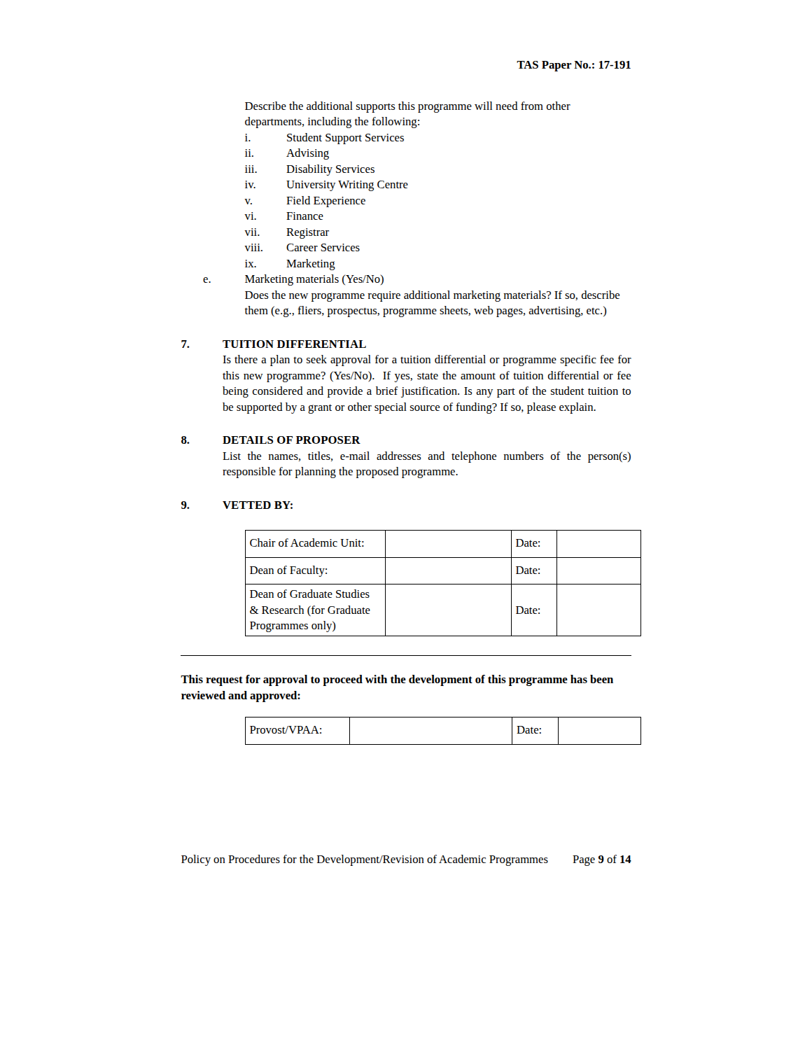TAS Paper No.: 17-191
Describe the additional supports this programme will need from other departments, including the following:
i. Student Support Services
ii. Advising
iii. Disability Services
iv. University Writing Centre
v. Field Experience
vi. Finance
vii. Registrar
viii. Career Services
ix. Marketing
e.
Marketing materials (Yes/No)
Does the new programme require additional marketing materials? If so, describe them (e.g., fliers, prospectus, programme sheets, web pages, advertising, etc.)
7.
Tuition Differential
Is there a plan to seek approval for a tuition differential or programme specific fee for this new programme? (Yes/No). If yes, state the amount of tuition differential or fee being considered and provide a brief justification. Is any part of the student tuition to be supported by a grant or other special source of funding? If so, please explain.
8.
Details of Proposer
List the names, titles, e-mail addresses and telephone numbers of the person(s) responsible for planning the proposed programme.
9.
Vetted By:
| Chair of Academic Unit: | | Date: | |
| Dean of Faculty: | | Date: | |
| Dean of Graduate Studies & Research (for Graduate Programmes only) | | Date: | |
This request for approval to proceed with the development of this programme has been reviewed and approved:
| Provost/VPAA: | | Date: | |
Policy on Procedures for the Development/Revision of Academic Programmes
Page 9 of 14